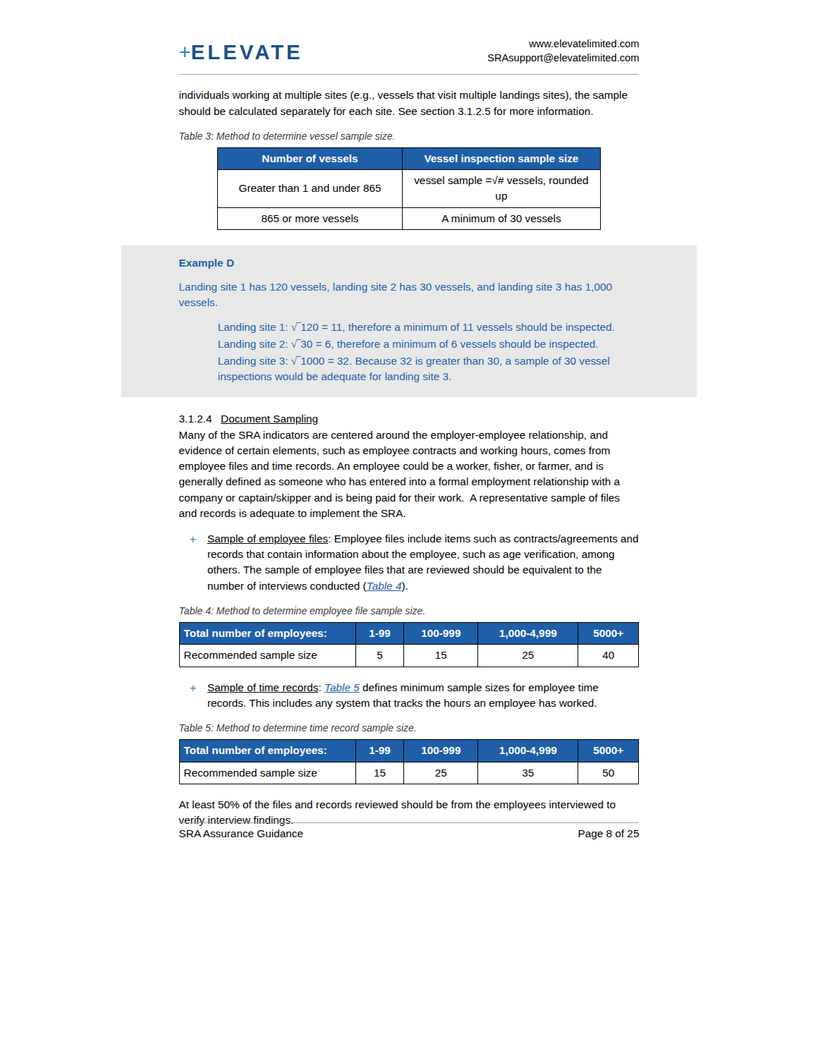+ELEVATE
www.elevatelimited.com
SRAsupport@elevatelimited.com
individuals working at multiple sites (e.g., vessels that visit multiple landings sites), the sample should be calculated separately for each site. See section 3.1.2.5 for more information.
Table 3: Method to determine vessel sample size.
| Number of vessels | Vessel inspection sample size |
| --- | --- |
| Greater than 1 and under 865 | vessel sample =√# vessels, rounded up |
| 865 or more vessels | A minimum of 30 vessels |
Example D
Landing site 1 has 120 vessels, landing site 2 has 30 vessels, and landing site 3 has 1,000 vessels.
Landing site 1: √‾120 = 11, therefore a minimum of 11 vessels should be inspected.
Landing site 2: √‾30 = 6, therefore a minimum of 6 vessels should be inspected.
Landing site 3: √‾1000 = 32. Because 32 is greater than 30, a sample of 30 vessel inspections would be adequate for landing site 3.
3.1.2.4 Document Sampling
Many of the SRA indicators are centered around the employer-employee relationship, and evidence of certain elements, such as employee contracts and working hours, comes from employee files and time records. An employee could be a worker, fisher, or farmer, and is generally defined as someone who has entered into a formal employment relationship with a company or captain/skipper and is being paid for their work. A representative sample of files and records is adequate to implement the SRA.
+
Sample of employee files: Employee files include items such as contracts/agreements and records that contain information about the employee, such as age verification, among others. The sample of employee files that are reviewed should be equivalent to the number of interviews conducted (Table 4).
Table 4: Method to determine employee file sample size.
| Total number of employees: | 1-99 | 100-999 | 1,000-4,999 | 5000+ |
| --- | --- | --- | --- | --- |
| Recommended sample size | 5 | 15 | 25 | 40 |
+
Sample of time records: Table 5 defines minimum sample sizes for employee time records. This includes any system that tracks the hours an employee has worked.
Table 5: Method to determine time record sample size.
| Total number of employees: | 1-99 | 100-999 | 1,000-4,999 | 5000+ |
| --- | --- | --- | --- | --- |
| Recommended sample size | 15 | 25 | 35 | 50 |
At least 50% of the files and records reviewed should be from the employees interviewed to verify interview findings.
SRA Assurance Guidance
Page 8 of 25